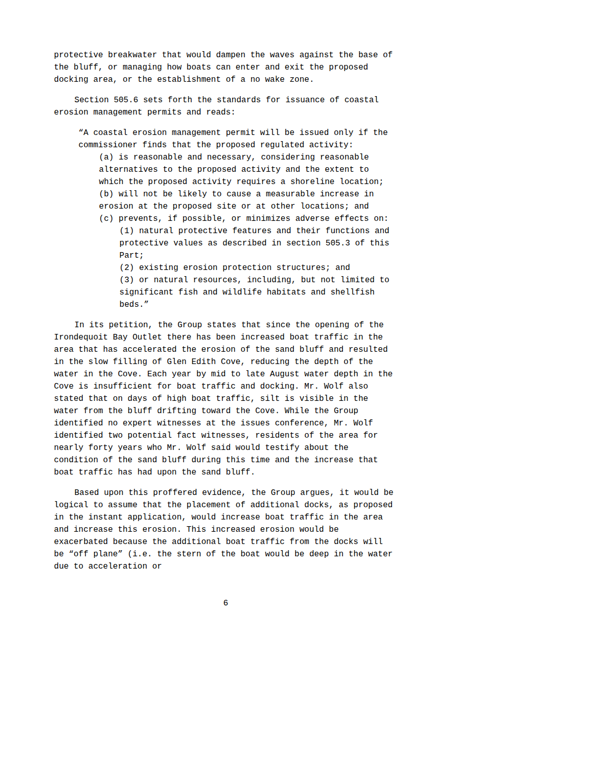protective breakwater that would dampen the waves against the base of the bluff, or managing how boats can enter and exit the proposed docking area, or the establishment of a no wake zone.
Section 505.6 sets forth the standards for issuance of coastal erosion management permits and reads:
“A coastal erosion management permit will be issued only if the commissioner finds that the proposed regulated activity:
(a) is reasonable and necessary, considering reasonable alternatives to the proposed activity and the extent to which the proposed activity requires a shoreline location;
(b) will not be likely to cause a measurable increase in erosion at the proposed site or at other locations; and
(c) prevents, if possible, or minimizes adverse effects on:
(1) natural protective features and their functions and protective values as described in section 505.3 of this Part;
(2) existing erosion protection structures; and
(3) or natural resources, including, but not limited to significant fish and wildlife habitats and shellfish beds.”
In its petition, the Group states that since the opening of the Irondequoit Bay Outlet there has been increased boat traffic in the area that has accelerated the erosion of the sand bluff and resulted in the slow filling of Glen Edith Cove, reducing the depth of the water in the Cove. Each year by mid to late August water depth in the Cove is insufficient for boat traffic and docking. Mr. Wolf also stated that on days of high boat traffic, silt is visible in the water from the bluff drifting toward the Cove. While the Group identified no expert witnesses at the issues conference, Mr. Wolf identified two potential fact witnesses, residents of the area for nearly forty years who Mr. Wolf said would testify about the condition of the sand bluff during this time and the increase that boat traffic has had upon the sand bluff.
Based upon this proffered evidence, the Group argues, it would be logical to assume that the placement of additional docks, as proposed in the instant application, would increase boat traffic in the area and increase this erosion. This increased erosion would be exacerbated because the additional boat traffic from the docks will be “off plane” (i.e. the stern of the boat would be deep in the water due to acceleration or
6